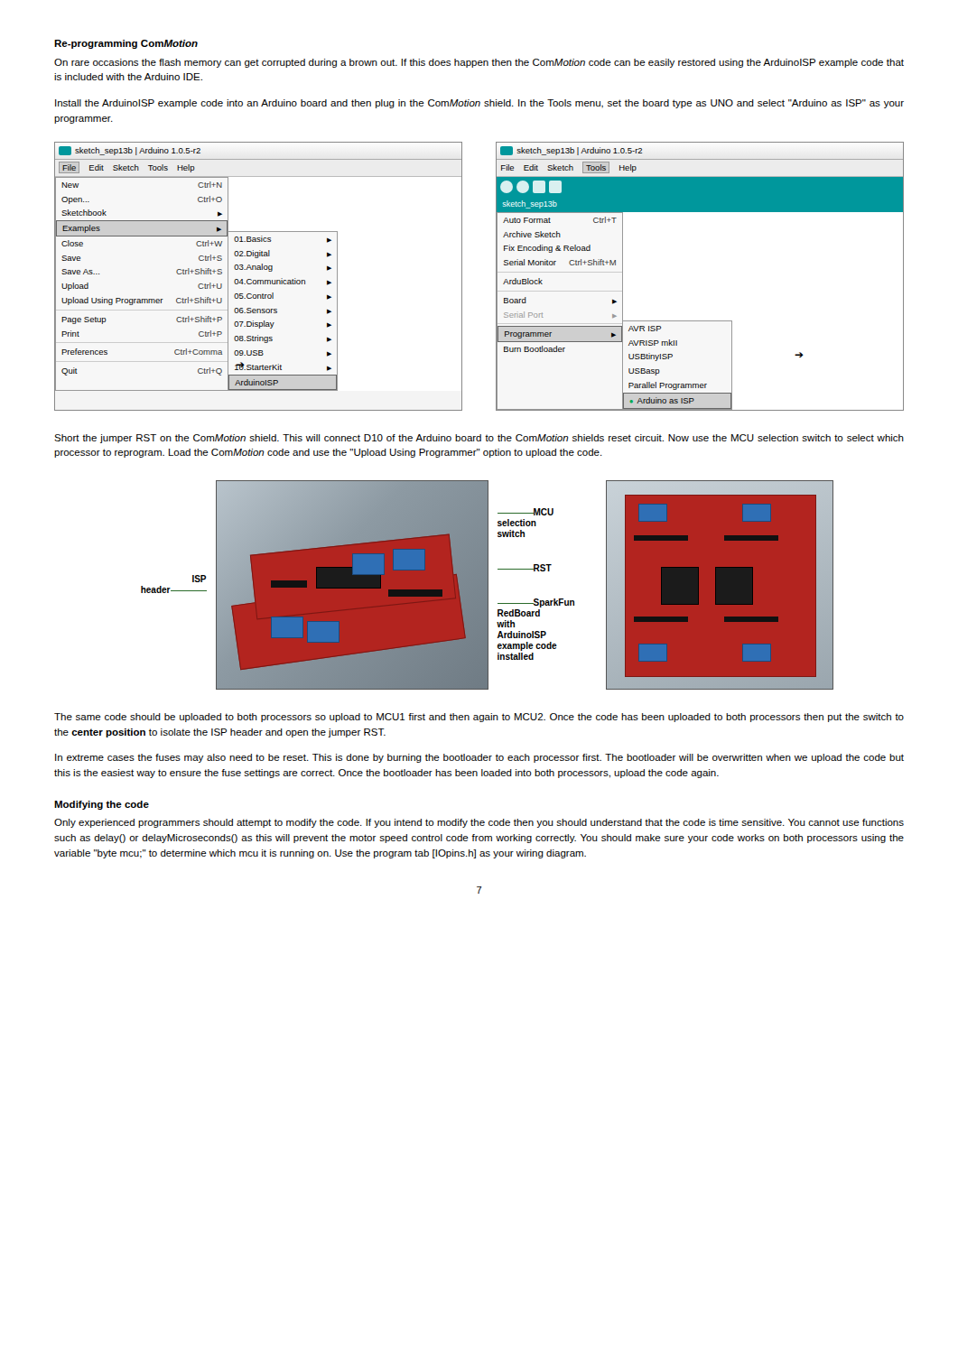Re-programming ComMotion
On rare occasions the flash memory can get corrupted during a brown out. If this does happen then the ComMotion code can be easily restored using the ArduinoISP example code that is included with the Arduino IDE.
Install the ArduinoISP example code into an Arduino board and then plug in the ComMotion shield. In the Tools menu, set the board type as UNO and select "Arduino as ISP" as your programmer.
sketch_sep13b | Arduino 1.0.5-r2
File Edit Sketch Tools Help
New Ctrl+N
Open... Ctrl+O
Sketchbook
Examples
Close Ctrl+W
Save Ctrl+S
Save As... Ctrl+Shift+S
Upload Ctrl+U
Upload Using Programmer Ctrl+Shift+U
Page Setup Ctrl+Shift+P
Print Ctrl+P
Preferences Ctrl+Comma
Quit Ctrl+Q
01.Basics
02.Digital
03.Analog
04.Communication
05.Control
06.Sensors
07.Display
08.Strings
09.USB
10.StarterKit
ArduinoISP
➔
sketch_sep13b | Arduino 1.0.5-r2
File Edit Sketch Tools Help
sketch_sep13b
Auto Format Ctrl+T
Archive Sketch
Fix Encoding & Reload
Serial Monitor Ctrl+Shift+M
ArduBlock
Board
Serial Port
Programmer
Burn Bootloader
AVR ISP
AVRISP mkII
USBtinyISP
USBasp
Parallel Programmer
Arduino as ISP
➔
Short the jumper RST on the ComMotion shield. This will connect D10 of the Arduino board to the ComMotion shields reset circuit. Now use the MCU selection switch to select which processor to reprogram. Load the ComMotion code and use the "Upload Using Programmer" option to upload the code.
ISP
header
MCU
selection
switch
RST
SparkFun
RedBoard
with
ArduinoISP
example code
installed
The same code should be uploaded to both processors so upload to MCU1 first and then again to MCU2. Once the code has been uploaded to both processors then put the switch to the center position to isolate the ISP header and open the jumper RST.
In extreme cases the fuses may also need to be reset. This is done by burning the bootloader to each processor first. The bootloader will be overwritten when we upload the code but this is the easiest way to ensure the fuse settings are correct. Once the bootloader has been loaded into both processors, upload the code again.
Modifying the code
Only experienced programmers should attempt to modify the code. If you intend to modify the code then you should understand that the code is time sensitive. You cannot use functions such as delay() or delayMicroseconds() as this will prevent the motor speed control code from working correctly. You should make sure your code works on both processors using the variable "byte mcu;" to determine which mcu it is running on. Use the program tab [IOpins.h] as your wiring diagram.
7